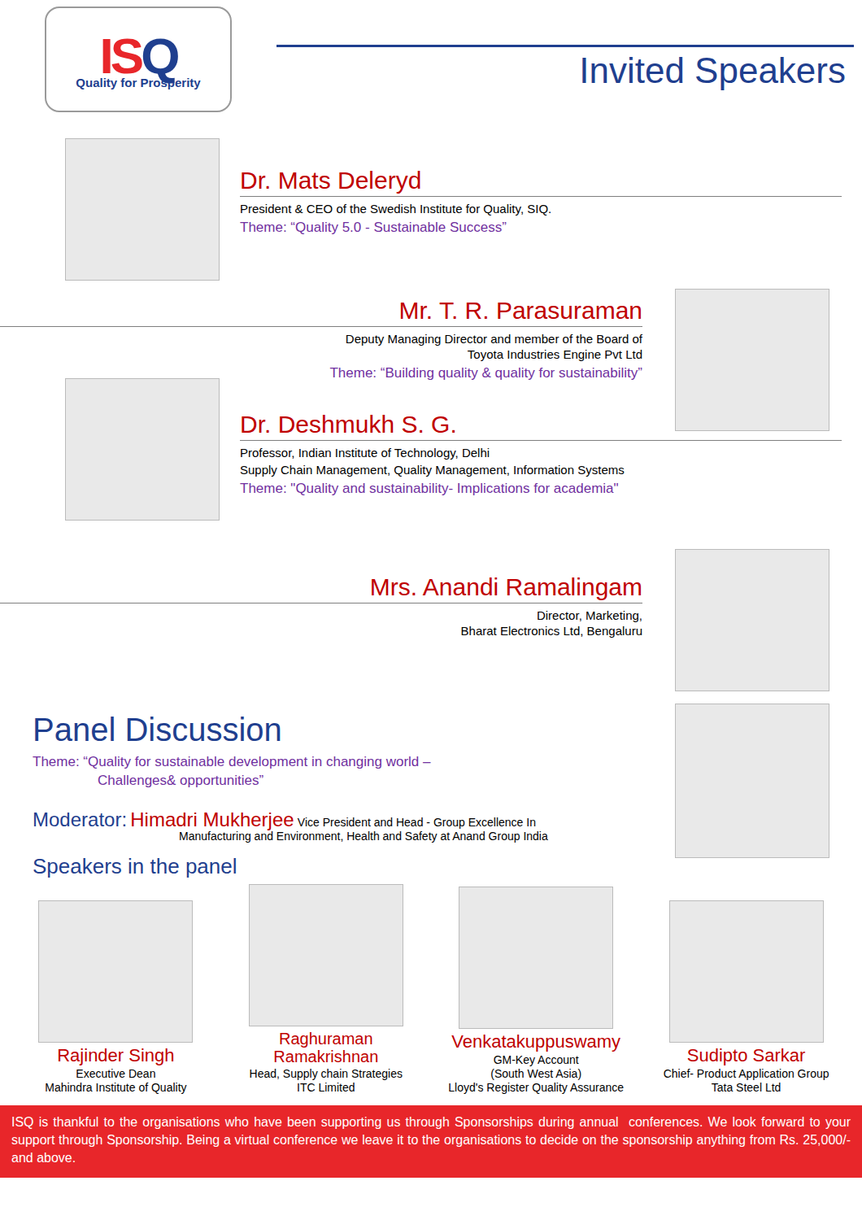ISQ
Quality for Prosperity
Invited Speakers
Dr. Mats Deleryd
President & CEO of the Swedish Institute for Quality, SIQ.
Theme: “Quality 5.0 - Sustainable Success”
Mr. T. R. Parasuraman
Deputy Managing Director and member of the Board of
Toyota Industries Engine Pvt Ltd
Theme: “Building quality & quality for sustainability”
Dr. Deshmukh S. G.
Professor, Indian Institute of Technology, Delhi
Supply Chain Management, Quality Management, Information Systems
Theme: "Quality and sustainability- Implications for academia"
Mrs. Anandi Ramalingam
Director, Marketing,
Bharat Electronics Ltd, Bengaluru
Panel Discussion
Theme: “Quality for sustainable development in changing world –
Challenges& opportunities”
Moderator: Himadri Mukherjee Vice President and Head - Group Excellence In Manufacturing and Environment, Health and Safety at Anand Group India
Speakers in the panel
Rajinder Singh
Executive Dean
Mahindra Institute of Quality
Raghuraman Ramakrishnan
Head, Supply chain Strategies
ITC Limited
Venkatakuppuswamy
GM-Key Account
(South West Asia)
Lloyd's Register Quality Assurance
Sudipto Sarkar
Chief- Product Application Group
Tata Steel Ltd
ISQ is thankful to the organisations who have been supporting us through Sponsorships during annual conferences. We look forward to your support through Sponsorship. Being a virtual conference we leave it to the organisations to decide on the sponsorship anything from Rs. 25,000/- and above.